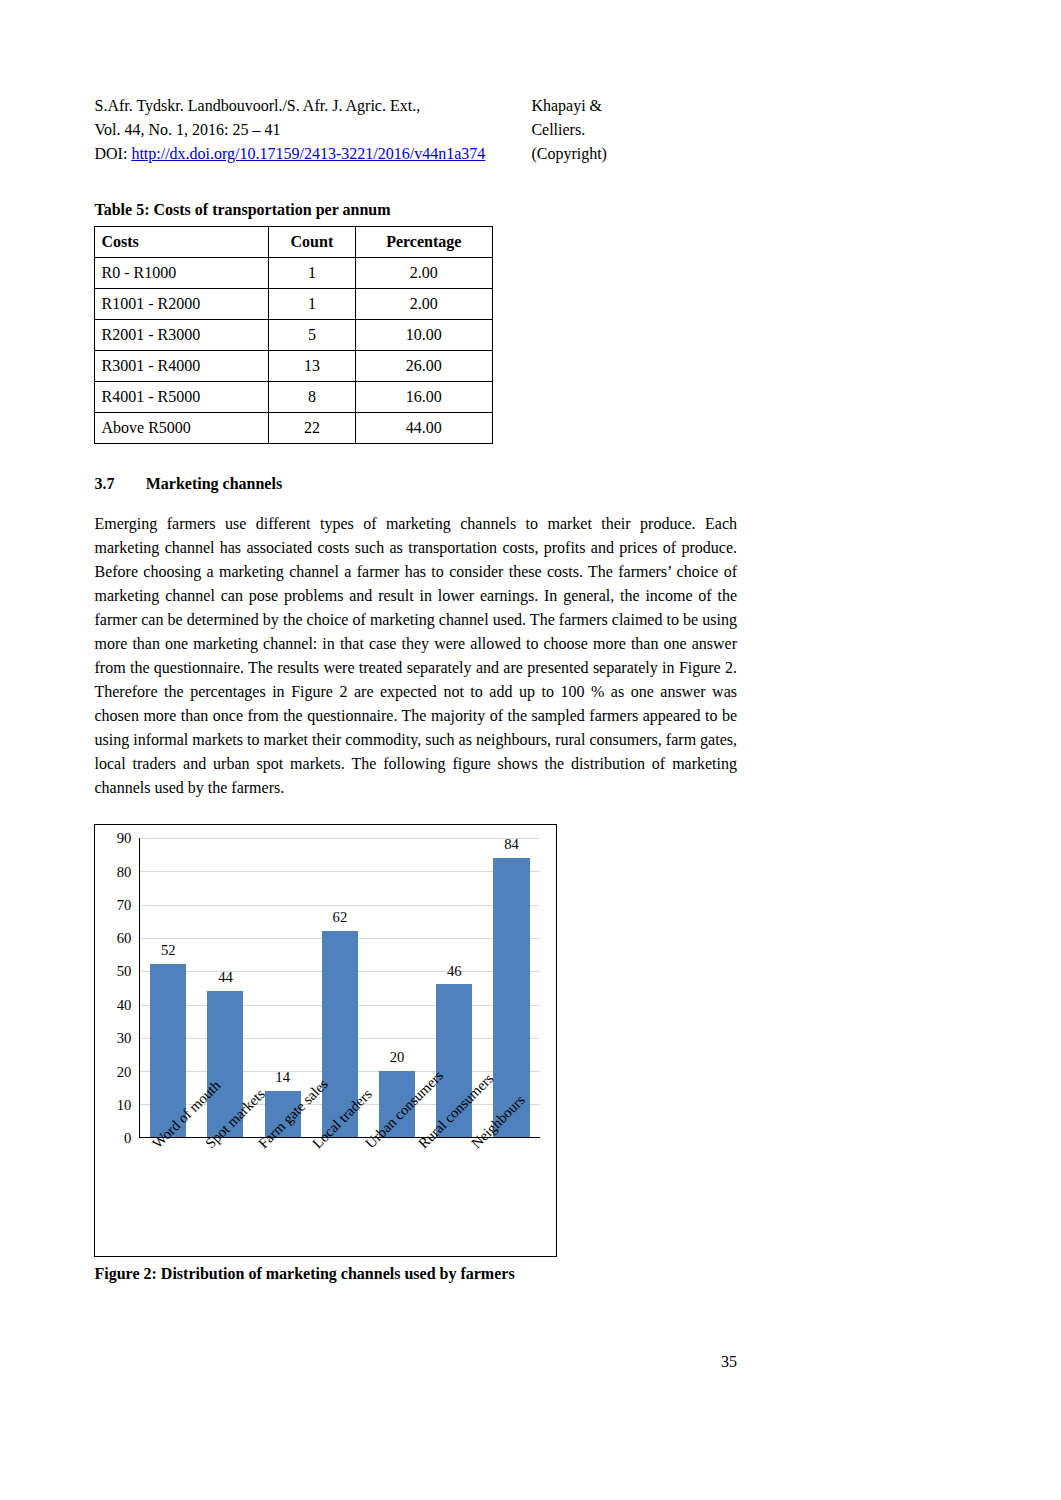| S.Afr. Tydskr. Landbouvoorl./S. Afr. J. Agric. Ext., | Khapayi & |
| Vol. 44, No. 1, 2016: 25 – 41 | Celliers. |
| DOI: http://dx.doi.org/10.17159/2413-3221/2016/v44n1a374 | (Copyright) |
Table 5: Costs of transportation per annum
| Costs | Count | Percentage |
| --- | --- | --- |
| R0 - R1000 | 1 | 2.00 |
| R1001 - R2000 | 1 | 2.00 |
| R2001 - R3000 | 5 | 10.00 |
| R3001 - R4000 | 13 | 26.00 |
| R4001 - R5000 | 8 | 16.00 |
| Above R5000 | 22 | 44.00 |
3.7 Marketing channels
Emerging farmers use different types of marketing channels to market their produce. Each marketing channel has associated costs such as transportation costs, profits and prices of produce. Before choosing a marketing channel a farmer has to consider these costs. The farmers’ choice of marketing channel can pose problems and result in lower earnings. In general, the income of the farmer can be determined by the choice of marketing channel used. The farmers claimed to be using more than one marketing channel: in that case they were allowed to choose more than one answer from the questionnaire. The results were treated separately and are presented separately in Figure 2. Therefore the percentages in Figure 2 are expected not to add up to 100 % as one answer was chosen more than once from the questionnaire. The majority of the sampled farmers appeared to be using informal markets to market their commodity, such as neighbours, rural consumers, farm gates, local traders and urban spot markets. The following figure shows the distribution of marketing channels used by the farmers.
90 80 70 60 50 40 30 20 10 0
52
44
14
62
20
46
84
Word of mouth Spot markets Farm gate sales Local traders Urban consumers Rural consumers Neighbours
Figure 2: Distribution of marketing channels used by farmers
35